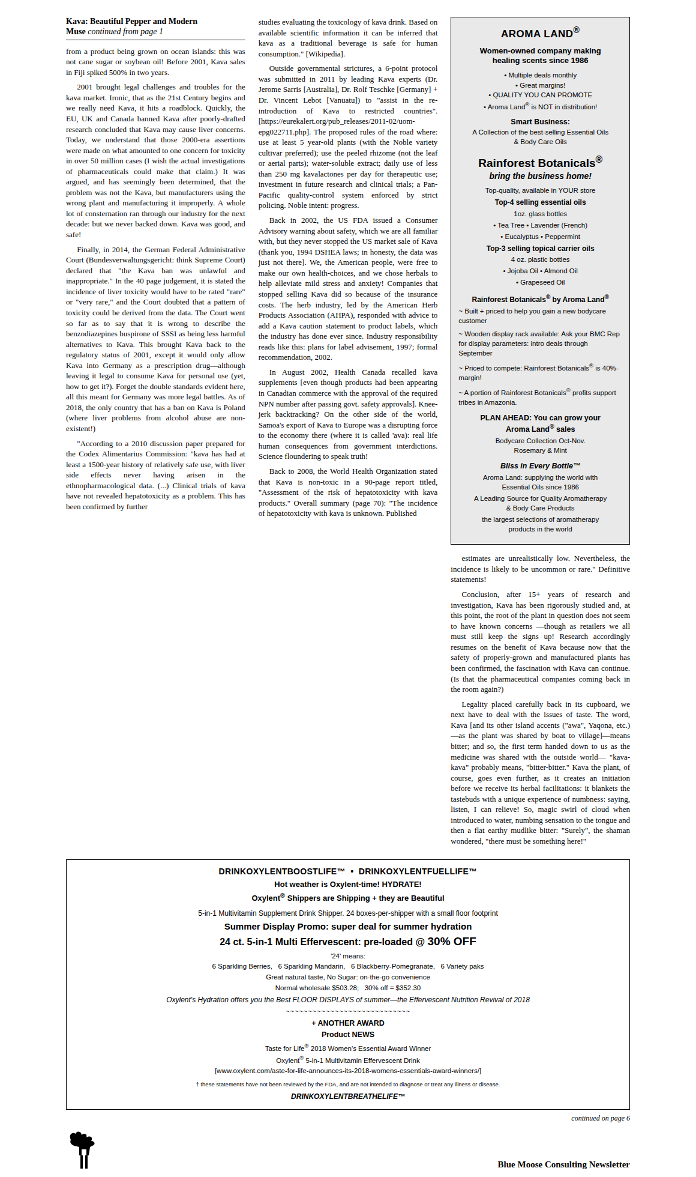Kava: Beautiful Pepper and Modern
Muse continued from page 1
from a product being grown on ocean islands: this was not cane sugar or soybean oil! Before 2001, Kava sales in Fiji spiked 500% in two years.
2001 brought legal challenges and troubles for the kava market. Ironic, that as the 21st Century begins and we really need Kava, it hits a roadblock. Quickly, the EU, UK and Canada banned Kava after poorly-drafted research concluded that Kava may cause liver concerns. Today, we understand that those 2000-era assertions were made on what amounted to one concern for toxicity in over 50 million cases (I wish the actual investigations of pharmaceuticals could make that claim.) It was argued, and has seemingly been determined, that the problem was not the Kava, but manufacturers using the wrong plant and manufacturing it improperly. A whole lot of consternation ran through our industry for the next decade: but we never backed down. Kava was good, and safe!
Finally, in 2014, the German Federal Administrative Court (Bundesverwaltungsgericht: think Supreme Court) declared that "the Kava ban was unlawful and inappropriate." In the 40 page judgement, it is stated the incidence of liver toxicity would have to be rated "rare" or "very rare," and the Court doubted that a pattern of toxicity could be derived from the data. The Court went so far as to say that it is wrong to describe the benzodiazepines buspirone of SSSI as being less harmful alternatives to Kava. This brought Kava back to the regulatory status of 2001, except it would only allow Kava into Germany as a prescription drug—although leaving it legal to consume Kava for personal use (yet, how to get it?). Forget the double standards evident here, all this meant for Germany was more legal battles. As of 2018, the only country that has a ban on Kava is Poland (where liver problems from alcohol abuse are non-existent!)
"According to a 2010 discussion paper prepared for the Codex Alimentarius Commission: "kava has had at least a 1500-year history of relatively safe use, with liver side effects never having arisen in the ethnopharmacological data. (...) Clinical trials of kava have not revealed hepatotoxicity as a problem. This has been confirmed by further
studies evaluating the toxicology of kava drink. Based on available scientific information it can be inferred that kava as a traditional beverage is safe for human consumption." [Wikipedia].
Outside governmental strictures, a 6-point protocol was submitted in 2011 by leading Kava experts (Dr. Jerome Sarris [Australia], Dr. Rolf Teschke [Germany] + Dr. Vincent Lebot [Vanuatu]) to "assist in the re-introduction of Kava to restricted countries". [https://eurekalert.org/pub_releases/2011-02/uom-epg022711.php]. The proposed rules of the road where: use at least 5 year-old plants (with the Noble variety cultivar preferred); use the peeled rhizome (not the leaf or aerial parts); water-soluble extract; daily use of less than 250 mg kavalactones per day for therapeutic use; investment in future research and clinical trials; a Pan-Pacific quality-control system enforced by strict policing. Noble intent: progress.
Back in 2002, the US FDA issued a Consumer Advisory warning about safety, which we are all familiar with, but they never stopped the US market sale of Kava (thank you, 1994 DSHEA laws; in honesty, the data was just not there]. We, the American people, were free to make our own health-choices, and we chose herbals to help alleviate mild stress and anxiety! Companies that stopped selling Kava did so because of the insurance costs. The herb industry, led by the American Herb Products Association (AHPA), responded with advice to add a Kava caution statement to product labels, which the industry has done ever since. Industry responsibility reads like this: plans for label advisement, 1997; formal recommendation, 2002.
In August 2002, Health Canada recalled kava supplements [even though products had been appearing in Canadian commerce with the approval of the required NPN number after passing govt. safety approvals]. Knee-jerk backtracking? On the other side of the world, Samoa's export of Kava to Europe was a disrupting force to the economy there (where it is called 'ava): real life human consequences from government interdictions. Science floundering to speak truth!
Back to 2008, the World Health Organization stated that Kava is non-toxic in a 90-page report titled, "Assessment of the risk of hepatotoxicity with kava products." Overall summary (page 70): "The incidence of hepatotoxicity with kava is unknown. Published
AROMA LAND®
Women-owned company making
healing scents since 1986
• Multiple deals monthly
• Great margins!
• QUALITY YOU CAN PROMOTE
• Aroma Land® is NOT in distribution!
Smart Business:
A Collection of the best-selling Essential Oils
& Body Care Oils
Rainforest Botanicals®
bring the business home!
Top-quality, available in YOUR store
Top-4 selling essential oils
1oz. glass bottles
• Tea Tree • Lavender (French)
• Eucalyptus • Peppermint
Top-3 selling topical carrier oils
4 oz. plastic bottles
• Jojoba Oil • Almond Oil
• Grapeseed Oil
Rainforest Botanicals® by Aroma Land®
~ Built + priced to help you gain a new bodycare customer
~ Wooden display rack available: Ask your BMC Rep for display parameters: intro deals through September
~ Priced to compete: Rainforest Botanicals® is 40%-margin!
~ A portion of Rainforest Botanicals® profits support tribes in Amazonia.
PLAN AHEAD: You can grow your
Aroma Land® sales
Bodycare Collection Oct-Nov.
Rosemary & Mint
Bliss in Every Bottle™
Aroma Land: supplying the world with
Essential Oils since 1986
A Leading Source for Quality Aromatherapy
& Body Care Products
the largest selections of aromatherapy
products in the world
estimates are unrealistically low. Nevertheless, the incidence is likely to be uncommon or rare." Definitive statements!
Conclusion, after 15+ years of research and investigation, Kava has been rigorously studied and, at this point, the root of the plant in question does not seem to have known concerns —though as retailers we all must still keep the signs up! Research accordingly resumes on the benefit of Kava because now that the safety of properly-grown and manufactured plants has been confirmed, the fascination with Kava can continue. (Is that the pharmaceutical companies coming back in the room again?)
Legality placed carefully back in its cupboard, we next have to deal with the issues of taste. The word, Kava [and its other island accents ("awa", Yaqona, etc.)—as the plant was shared by boat to village]—means bitter; and so, the first term handed down to us as the medicine was shared with the outside world— "kava-kava" probably means, "bitter-bitter." Kava the plant, of course, goes even further, as it creates an initiation before we receive its herbal facilitations: it blankets the tastebuds with a unique experience of numbness: saying, listen, I can relieve! So, magic swirl of cloud when introduced to water, numbing sensation to the tongue and then a flat earthy mudlike bitter: "Surely", the shaman wondered, "there must be something here!"
DRINKOXYLENTBOOSTLIFE™ • DRINKOXYLENTFUELLIFE™
Hot weather is Oxylent-time! HYDRATE!
Oxylent® Shippers are Shipping + they are Beautiful
5-in-1 Multivitamin Supplement Drink Shipper. 24 boxes-per-shipper with a small floor footprint
Summer Display Promo: super deal for summer hydration
24 ct. 5-in-1 Multi Effervescent: pre-loaded @ 30% OFF
'24' means:
6 Sparkling Berries, 6 Sparkling Mandarin, 6 Blackberry-Pomegranate, 6 Variety paks
Great natural taste, No Sugar: on-the-go convenience
Normal wholesale $503.28; 30% off = $352.30
Oxylent's Hydration offers you the Best FLOOR DISPLAYS of summer—the Effervescent Nutrition Revival of 2018
~~~~~~~~~~~~~~~~~~~~~~~~~~~~
+ ANOTHER AWARD
Product NEWS
Taste for Life® 2018 Women's Essential Award Winner
Oxylent® 5-in-1 Multivitamin Effervescent Drink
[www.oxylent.com/aste-for-life-announces-its-2018-womens-essentials-award-winners/]
† these statements have not been reviewed by the FDA, and are not intended to diagnose or treat any illness or disease.
DRINKOXYLENTBREATHELIFE™
continued on page 6
Blue Moose Consulting Newsletter